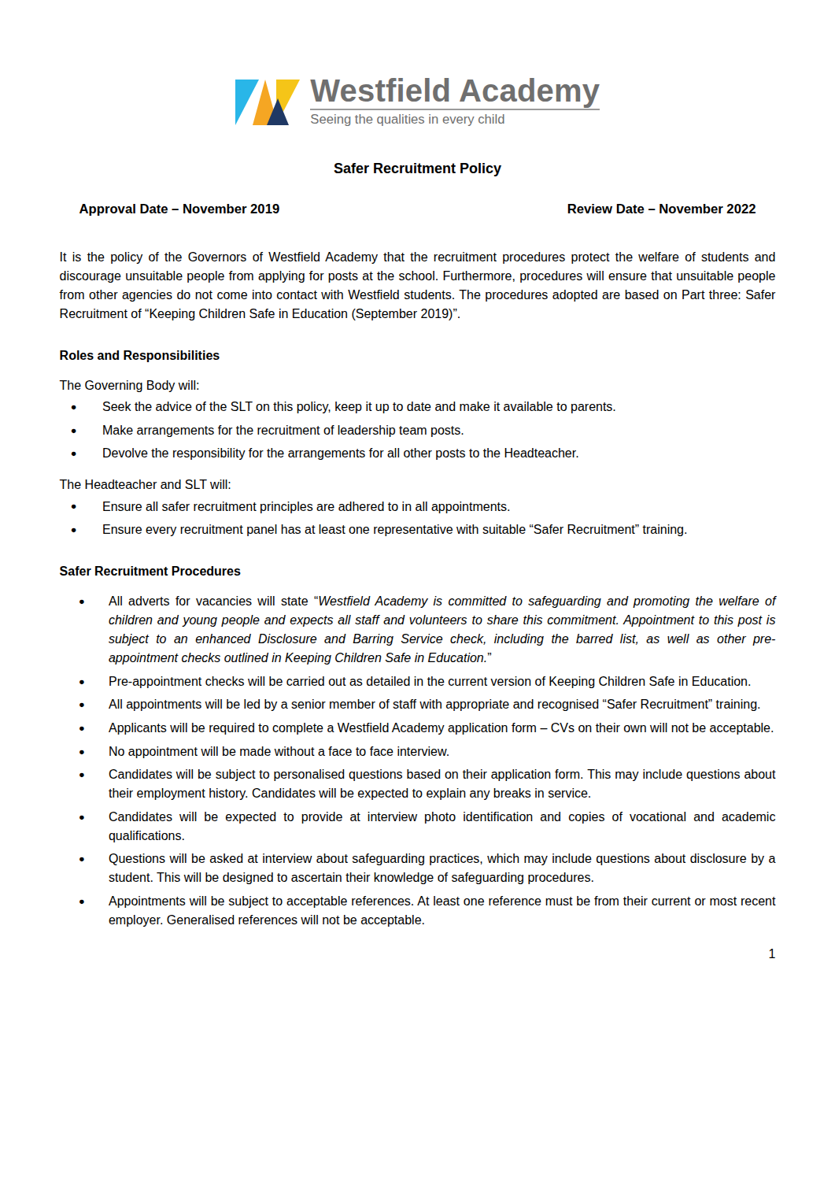Westfield Academy
Seeing the qualities in every child
Safer Recruitment Policy
Approval Date – November 2019 Review Date – November 2022
It is the policy of the Governors of Westfield Academy that the recruitment procedures protect the welfare of students and discourage unsuitable people from applying for posts at the school. Furthermore, procedures will ensure that unsuitable people from other agencies do not come into contact with Westfield students. The procedures adopted are based on Part three: Safer Recruitment of “Keeping Children Safe in Education (September 2019)”.
Roles and Responsibilities
The Governing Body will:
Seek the advice of the SLT on this policy, keep it up to date and make it available to parents.
Make arrangements for the recruitment of leadership team posts.
Devolve the responsibility for the arrangements for all other posts to the Headteacher.
The Headteacher and SLT will:
Ensure all safer recruitment principles are adhered to in all appointments.
Ensure every recruitment panel has at least one representative with suitable “Safer Recruitment” training.
Safer Recruitment Procedures
All adverts for vacancies will state “Westfield Academy is committed to safeguarding and promoting the welfare of children and young people and expects all staff and volunteers to share this commitment. Appointment to this post is subject to an enhanced Disclosure and Barring Service check, including the barred list, as well as other pre-appointment checks outlined in Keeping Children Safe in Education.”
Pre-appointment checks will be carried out as detailed in the current version of Keeping Children Safe in Education.
All appointments will be led by a senior member of staff with appropriate and recognised “Safer Recruitment” training.
Applicants will be required to complete a Westfield Academy application form – CVs on their own will not be acceptable.
No appointment will be made without a face to face interview.
Candidates will be subject to personalised questions based on their application form. This may include questions about their employment history. Candidates will be expected to explain any breaks in service.
Candidates will be expected to provide at interview photo identification and copies of vocational and academic qualifications.
Questions will be asked at interview about safeguarding practices, which may include questions about disclosure by a student. This will be designed to ascertain their knowledge of safeguarding procedures.
Appointments will be subject to acceptable references. At least one reference must be from their current or most recent employer. Generalised references will not be acceptable.
1